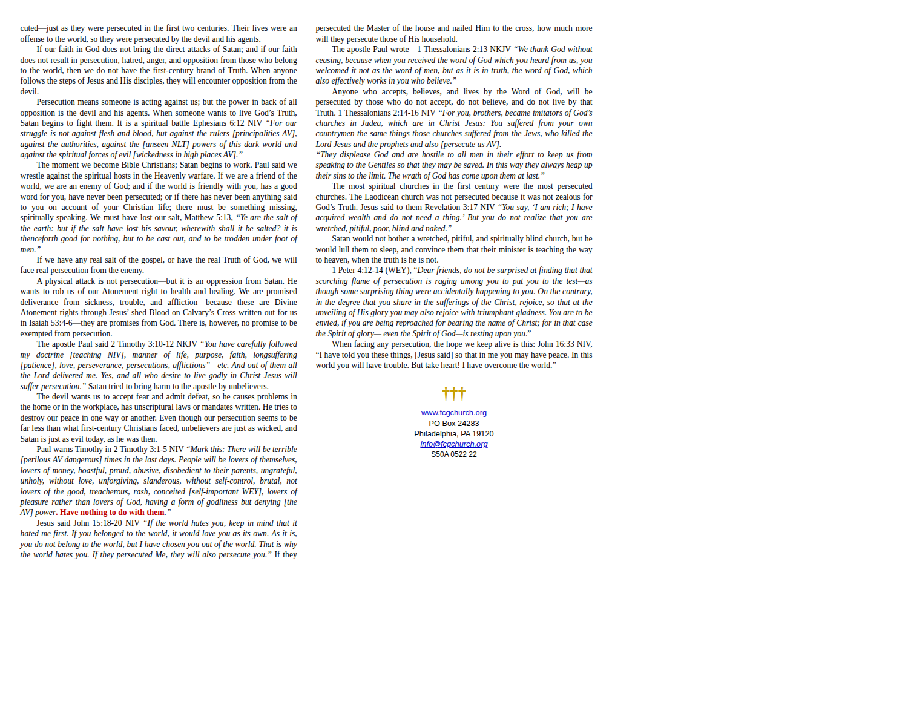cuted—just as they were persecuted in the first two centuries. Their lives were an offense to the world, so they were persecuted by the devil and his agents.
If our faith in God does not bring the direct attacks of Satan; and if our faith does not result in persecution, hatred, anger, and opposition from those who belong to the world, then we do not have the first-century brand of Truth. When anyone follows the steps of Jesus and His disciples, they will encounter opposition from the devil.
Persecution means someone is acting against us; but the power in back of all opposition is the devil and his agents. When someone wants to live God’s Truth, Satan begins to fight them. It is a spiritual battle Ephesians 6:12 NIV “For our struggle is not against flesh and blood, but against the rulers [principalities AV], against the authorities, against the [unseen NLT] powers of this dark world and against the spiritual forces of evil [wickedness in high places AV].”
The moment we become Bible Christians; Satan begins to work. Paul said we wrestle against the spiritual hosts in the Heavenly warfare. If we are a friend of the world, we are an enemy of God; and if the world is friendly with you, has a good word for you, have never been persecuted; or if there has never been anything said to you on account of your Christian life; there must be something missing, spiritually speaking. We must have lost our salt, Matthew 5:13, “Ye are the salt of the earth: but if the salt have lost his savour, wherewith shall it be salted? it is thenceforth good for nothing, but to be cast out, and to be trodden under foot of men.”
If we have any real salt of the gospel, or have the real Truth of God, we will face real persecution from the enemy.
A physical attack is not persecution—but it is an oppression from Satan. He wants to rob us of our Atonement right to health and healing. We are promised deliverance from sickness, trouble, and affliction—because these are Divine Atonement rights through Jesus’ shed Blood on Calvary’s Cross written out for us in Isaiah 53:4-6—they are promises from God. There is, however, no promise to be exempted from persecution.
The apostle Paul said 2 Timothy 3:10-12 NKJV “You have carefully followed my doctrine [teaching NIV], manner of life, purpose, faith, longsuffering [patience], love, perseverance, persecutions, afflictions”—etc. And out of them all the Lord delivered me. Yes, and all who desire to live godly in Christ Jesus will suffer persecution.” Satan tried to bring harm to the apostle by unbelievers.
The devil wants us to accept fear and admit defeat, so he causes problems in the home or in the workplace, has unscriptural laws or mandates written. He tries to destroy our peace in one way or another. Even though our persecution seems to be far less than what first-century Christians faced, unbelievers are just as wicked, and Satan is just as evil today, as he was then.
Paul warns Timothy in 2 Timothy 3:1-5 NIV “Mark this: There will be terrible [perilous AV dangerous] times in the last days. People will be lovers of themselves, lovers of money, boastful, proud, abusive, disobedient to their parents, ungrateful, unholy, without love, unforgiving, slanderous, without self-control, brutal, not lovers of the good, treacherous, rash, conceited [self-important WEY], lovers of pleasure rather than lovers of God, having a form of godliness but denying [the AV] power. Have nothing to do with them.”
Jesus said John 15:18-20 NIV “If the world hates you, keep in mind that it hated me first. If you belonged to the world, it would love you as its own. As it is, you do not belong to the world, but I have chosen you out of the world. That is why the world hates you. If they persecuted Me, they will also persecute you.” If they persecuted the Master of the house and nailed Him to the cross, how much more will they persecute those of His household.
The apostle Paul wrote—1 Thessalonians 2:13 NKJV “We thank God without ceasing, because when you received the word of God which you heard from us, you welcomed it not as the word of men, but as it is in truth, the word of God, which also effectively works in you who believe.”
Anyone who accepts, believes, and lives by the Word of God, will be persecuted by those who do not accept, do not believe, and do not live by that Truth. 1 Thessalonians 2:14-16 NIV “For you, brothers, became imitators of God’s churches in Judea, which are in Christ Jesus: You suffered from your own countrymen the same things those churches suffered from the Jews, who killed the Lord Jesus and the prophets and also [persecute us AV].
“They displease God and are hostile to all men in their effort to keep us from speaking to the Gentiles so that they may be saved. In this way they always heap up their sins to the limit. The wrath of God has come upon them at last.”
The most spiritual churches in the first century were the most persecuted churches. The Laodicean church was not persecuted because it was not zealous for God’s Truth. Jesus said to them Revelation 3:17 NIV “You say, ‘I am rich; I have acquired wealth and do not need a thing.’ But you do not realize that you are wretched, pitiful, poor, blind and naked.”
Satan would not bother a wretched, pitiful, and spiritually blind church, but he would lull them to sleep, and convince them that their minister is teaching the way to heaven, when the truth is he is not.
1 Peter 4:12-14 (WEY), “Dear friends, do not be surprised at finding that that scorching flame of persecution is raging among you to put you to the test—as though some surprising thing were accidentally happening to you. On the contrary, in the degree that you share in the sufferings of the Christ, rejoice, so that at the unveiling of His glory you may also rejoice with triumphant gladness. You are to be envied, if you are being reproached for bearing the name of Christ; for in that case the Spirit of glory— even the Spirit of God—is resting upon you.”
When facing any persecution, the hope we keep alive is this: John 16:33 NIV, “I have told you these things, [Jesus said] so that in me you may have peace. In this world you will have trouble. But take heart! I have overcome the world.”
†††
www.fcgchurch.org
PO Box 24283
Philadelphia, PA 19120
info@fcgchurch.org
S50A 0522 22